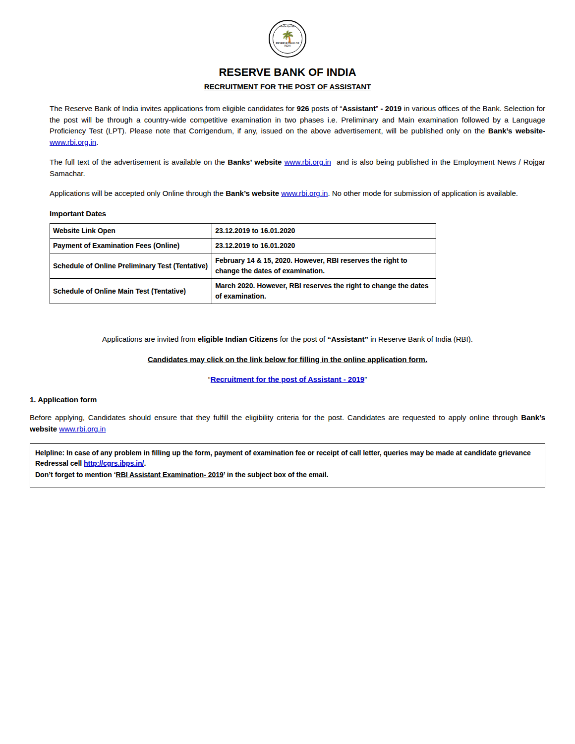भारतीय रिज़र्व बैंक
🌴
RESERVE BANK OF INDIA
RESERVE BANK OF INDIA
RECRUITMENT FOR THE POST OF ASSISTANT
The Reserve Bank of India invites applications from eligible candidates for 926 posts of “Assistant” - 2019 in various offices of the Bank. Selection for the post will be through a country-wide competitive examination in two phases i.e. Preliminary and Main examination followed by a Language Proficiency Test (LPT). Please note that Corrigendum, if any, issued on the above advertisement, will be published only on the Bank’s website- www.rbi.org.in.
The full text of the advertisement is available on the Banks’ website www.rbi.org.in and is also being published in the Employment News / Rojgar Samachar.
Applications will be accepted only Online through the Bank’s website www.rbi.org.in. No other mode for submission of application is available.
Important Dates
| Website Link Open | 23.12.2019 to 16.01.2020 |
| Payment of Examination Fees (Online) | 23.12.2019 to 16.01.2020 |
| Schedule of Online Preliminary Test (Tentative) | February 14 & 15, 2020. However, RBI reserves the right to change the dates of examination. |
| Schedule of Online Main Test (Tentative) | March 2020. However, RBI reserves the right to change the dates of examination. |
Applications are invited from eligible Indian Citizens for the post of “Assistant” in Reserve Bank of India (RBI).
Candidates may click on the link below for filling in the online application form.
“Recruitment for the post of Assistant - 2019”
1. Application form
Before applying, Candidates should ensure that they fulfill the eligibility criteria for the post. Candidates are requested to apply online through Bank’s website www.rbi.org.in
Helpline: In case of any problem in filling up the form, payment of examination fee or receipt of call letter, queries may be made at candidate grievance Redressal cell http://cgrs.ibps.in/.
Don’t forget to mention ‘RBI Assistant Examination- 2019’ in the subject box of the email.